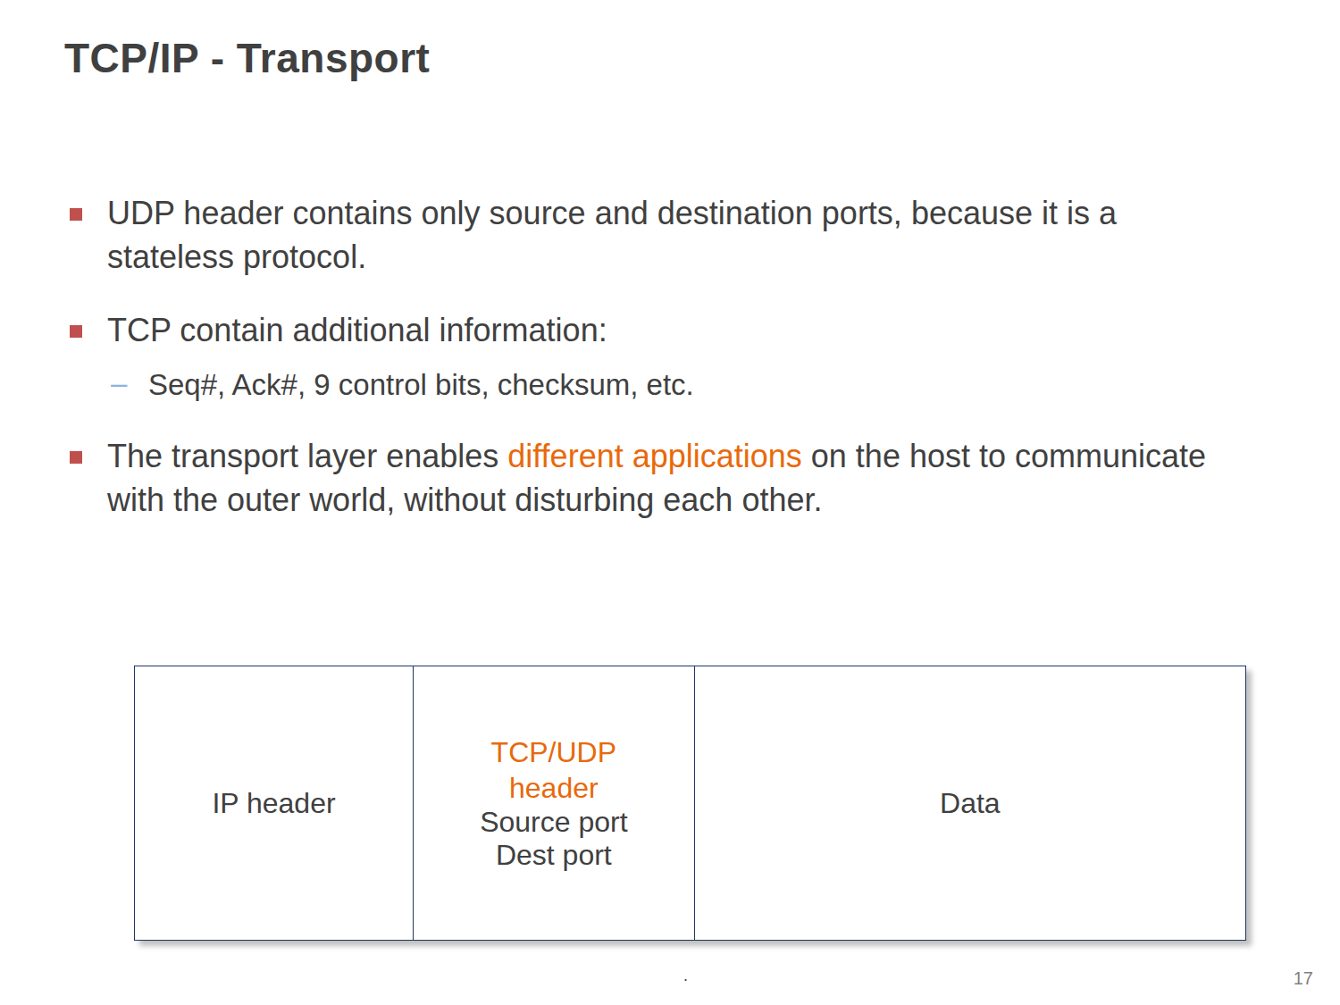TCP/IP - Transport
UDP header contains only source and destination ports, because it is a stateless protocol.
TCP contain additional information:
Seq#, Ack#, 9 control bits, checksum, etc.
The transport layer enables different applications on the host to communicate with the outer world, without disturbing each other.
| IP header | TCP/UDP header Source port Dest port | Data |
.
17